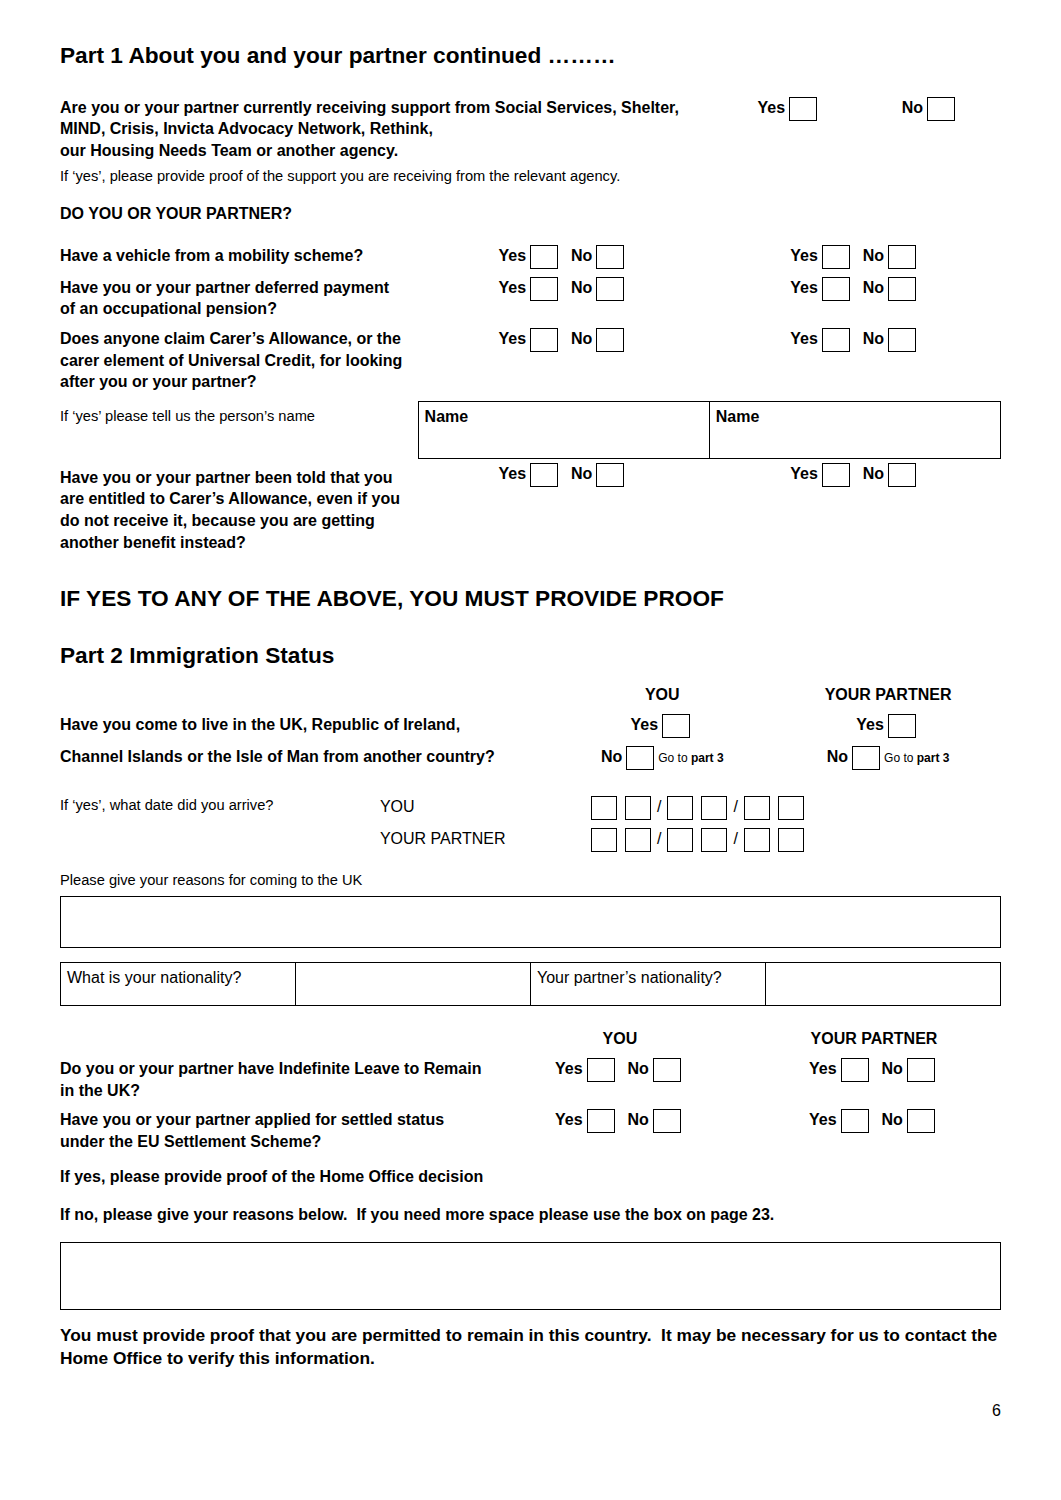Part 1 About you and your partner continued ………
| Are you or your partner currently receiving support from Social Services, Shelter, MIND, Crisis, Invicta Advocacy Network, Rethink, our Housing Needs Team or another agency. | Yes | No |
If ‘yes’, please provide proof of the support you are receiving from the relevant agency.
DO YOU OR YOUR PARTNER?
| Have a vehicle from a mobility scheme? | Yes No | Yes No |
| Have you or your partner deferred payment of an occupational pension? | Yes No | Yes No |
| Does anyone claim Carer’s Allowance, or the carer element of Universal Credit, for looking after you or your partner? | Yes No | Yes No |
| If ‘yes’ please tell us the person’s name | / Name / Name / |
| Have you or your partner been told that you are entitled to Carer’s Allowance, even if you do not receive it, because you are getting another benefit instead? | Yes No | Yes No |
IF YES TO ANY OF THE ABOVE, YOU MUST PROVIDE PROOF
Part 2 Immigration Status
| | YOU | YOUR PARTNER |
| Have you come to live in the UK, Republic of Ireland, | Yes | Yes |
| Channel Islands or the Isle of Man from another country? | No Go to part 3 | No Go to part 3 |
| If ‘yes’, what date did you arrive? | YOU | / / |
| | YOUR PARTNER | / / |
Please give your reasons for coming to the UK
| What is your nationality? | | Your partner’s nationality? | |
| | YOU | YOUR PARTNER |
| Do you or your partner have Indefinite Leave to Remain in the UK? | Yes No | Yes No |
| Have you or your partner applied for settled status under the EU Settlement Scheme? | Yes No | Yes No |
If yes, please provide proof of the Home Office decision
If no, please give your reasons below. If you need more space please use the box on page 23.
You must provide proof that you are permitted to remain in this country. It may be necessary for us to contact the Home Office to verify this information.
6